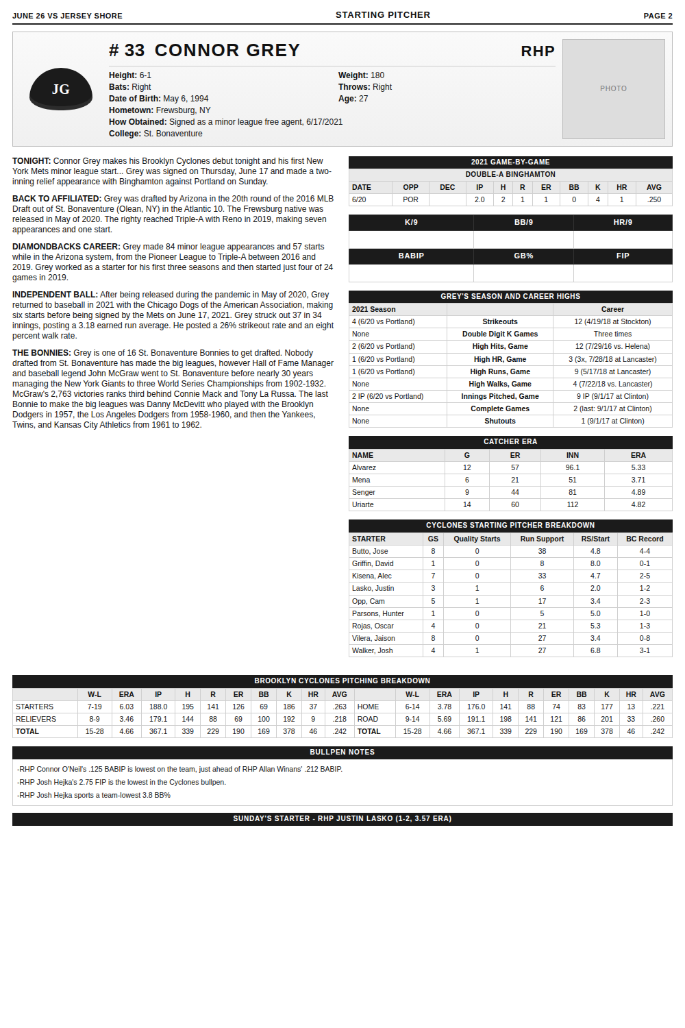June 26 vs Jersey Shore
Starting Pitcher
Page 2
# 33 Connor Grey RHP
Height: 6-1
Weight: 180
Bats: Right
Throws: Right
Date of Birth: May 6, 1994
Age: 27
Hometown: Frewsburg, NY
How Obtained: Signed as a minor league free agent, 6/17/2021
College: St. Bonaventure
Photo
TONIGHT: Connor Grey makes his Brooklyn Cyclones debut tonight and his first New York Mets minor league start... Grey was signed on Thursday, June 17 and made a two-inning relief appearance with Binghamton against Portland on Sunday.
BACK TO AFFILIATED: Grey was drafted by Arizona in the 20th round of the 2016 MLB Draft out of St. Bonaventure (Olean, NY) in the Atlantic 10. The Frewsburg native was released in May of 2020. The righty reached Triple-A with Reno in 2019, making seven appearances and one start.
DIAMONDBACKS CAREER: Grey made 84 minor league appearances and 57 starts while in the Arizona system, from the Pioneer League to Triple-A between 2016 and 2019. Grey worked as a starter for his first three seasons and then started just four of 24 games in 2019.
INDEPENDENT BALL: After being released during the pandemic in May of 2020, Grey returned to baseball in 2021 with the Chicago Dogs of the American Association, making six starts before being signed by the Mets on June 17, 2021. Grey struck out 37 in 34 innings, posting a 3.18 earned run average. He posted a 26% strikeout rate and an eight percent walk rate.
THE BONNIES: Grey is one of 16 St. Bonaventure Bonnies to get drafted. Nobody drafted from St. Bonaventure has made the big leagues, however Hall of Fame Manager and baseball legend John McGraw went to St. Bonaventure before nearly 30 years managing the New York Giants to three World Series Championships from 1902-1932. McGraw's 2,763 victories ranks third behind Connie Mack and Tony La Russa. The last Bonnie to make the big leagues was Danny McDevitt who played with the Brooklyn Dodgers in 1957, the Los Angeles Dodgers from 1958-1960, and then the Yankees, Twins, and Kansas City Athletics from 1961 to 1962.
2021 Game-by-Game
| Double-A Binghamton |
| --- |
| DATE | OPP | DEC | IP | H | R | ER | BB | K | HR | AVG |
| 6/20 | POR | | 2.0 | 2 | 1 | 1 | 0 | 4 | 1 | .250 |
| K/9 | BB/9 | HR/9 |
| --- | --- | --- |
| BABIP | GB% | FIP |
Grey's Season and Career Highs
| 2021 Season | | Career |
| --- | --- | --- |
| 4 (6/20 vs Portland) | Strikeouts | 12 (4/19/18 at Stockton) |
| None | Double Digit K Games | Three times |
| 2 (6/20 vs Portland) | High Hits, Game | 12 (7/29/16 vs. Helena) |
| 1 (6/20 vs Portland) | High HR, Game | 3 (3x, 7/28/18 at Lancaster) |
| 1 (6/20 vs Portland) | High Runs, Game | 9 (5/17/18 at Lancaster) |
| None | High Walks, Game | 4 (7/22/18 vs. Lancaster) |
| 2 IP (6/20 vs Portland) | Innings Pitched, Game | 9 IP (9/1/17 at Clinton) |
| None | Complete Games | 2 (last: 9/1/17 at Clinton) |
| None | Shutouts | 1 (9/1/17 at Clinton) |
Catcher ERA
| NAME | G | ER | INN | ERA |
| --- | --- | --- | --- | --- |
| Alvarez | 12 | 57 | 96.1 | 5.33 |
| Mena | 6 | 21 | 51 | 3.71 |
| Senger | 9 | 44 | 81 | 4.89 |
| Uriarte | 14 | 60 | 112 | 4.82 |
Cyclones Starting Pitcher Breakdown
| STARTER | GS | Quality Starts | Run Support | RS/Start | BC Record |
| --- | --- | --- | --- | --- | --- |
| Butto, Jose | 8 | 0 | 38 | 4.8 | 4-4 |
| Griffin, David | 1 | 0 | 8 | 8.0 | 0-1 |
| Kisena, Alec | 7 | 0 | 33 | 4.7 | 2-5 |
| Lasko, Justin | 3 | 1 | 6 | 2.0 | 1-2 |
| Opp, Cam | 5 | 1 | 17 | 3.4 | 2-3 |
| Parsons, Hunter | 1 | 0 | 5 | 5.0 | 1-0 |
| Rojas, Oscar | 4 | 0 | 21 | 5.3 | 1-3 |
| Vilera, Jaison | 8 | 0 | 27 | 3.4 | 0-8 |
| Walker, Josh | 4 | 1 | 27 | 6.8 | 3-1 |
Brooklyn Cyclones Pitching Breakdown
| | W-L | ERA | IP | H | R | ER | BB | K | HR | AVG | | W-L | ERA | IP | H | R | ER | BB | K | HR | AVG |
| --- | --- | --- | --- | --- | --- | --- | --- | --- | --- | --- | --- | --- | --- | --- | --- | --- | --- | --- | --- | --- | --- |
| STARTERS | 7-19 | 6.03 | 188.0 | 195 | 141 | 126 | 69 | 186 | 37 | .263 | HOME | 6-14 | 3.78 | 176.0 | 141 | 88 | 74 | 83 | 177 | 13 | .221 |
| RELIEVERS | 8-9 | 3.46 | 179.1 | 144 | 88 | 69 | 100 | 192 | 9 | .218 | ROAD | 9-14 | 5.69 | 191.1 | 198 | 141 | 121 | 86 | 201 | 33 | .260 |
| TOTAL | 15-28 | 4.66 | 367.1 | 339 | 229 | 190 | 169 | 378 | 46 | .242 | TOTAL | 15-28 | 4.66 | 367.1 | 339 | 229 | 190 | 169 | 378 | 46 | .242 |
Bullpen Notes
-RHP Connor O'Neil's .125 BABIP is lowest on the team, just ahead of RHP Allan Winans' .212 BABIP.
-RHP Josh Hejka's 2.75 FIP is the lowest in the Cyclones bullpen.
-RHP Josh Hejka sports a team-lowest 3.8 BB%
Sunday's Starter - RHP Justin Lasko (1-2, 3.57 ERA)